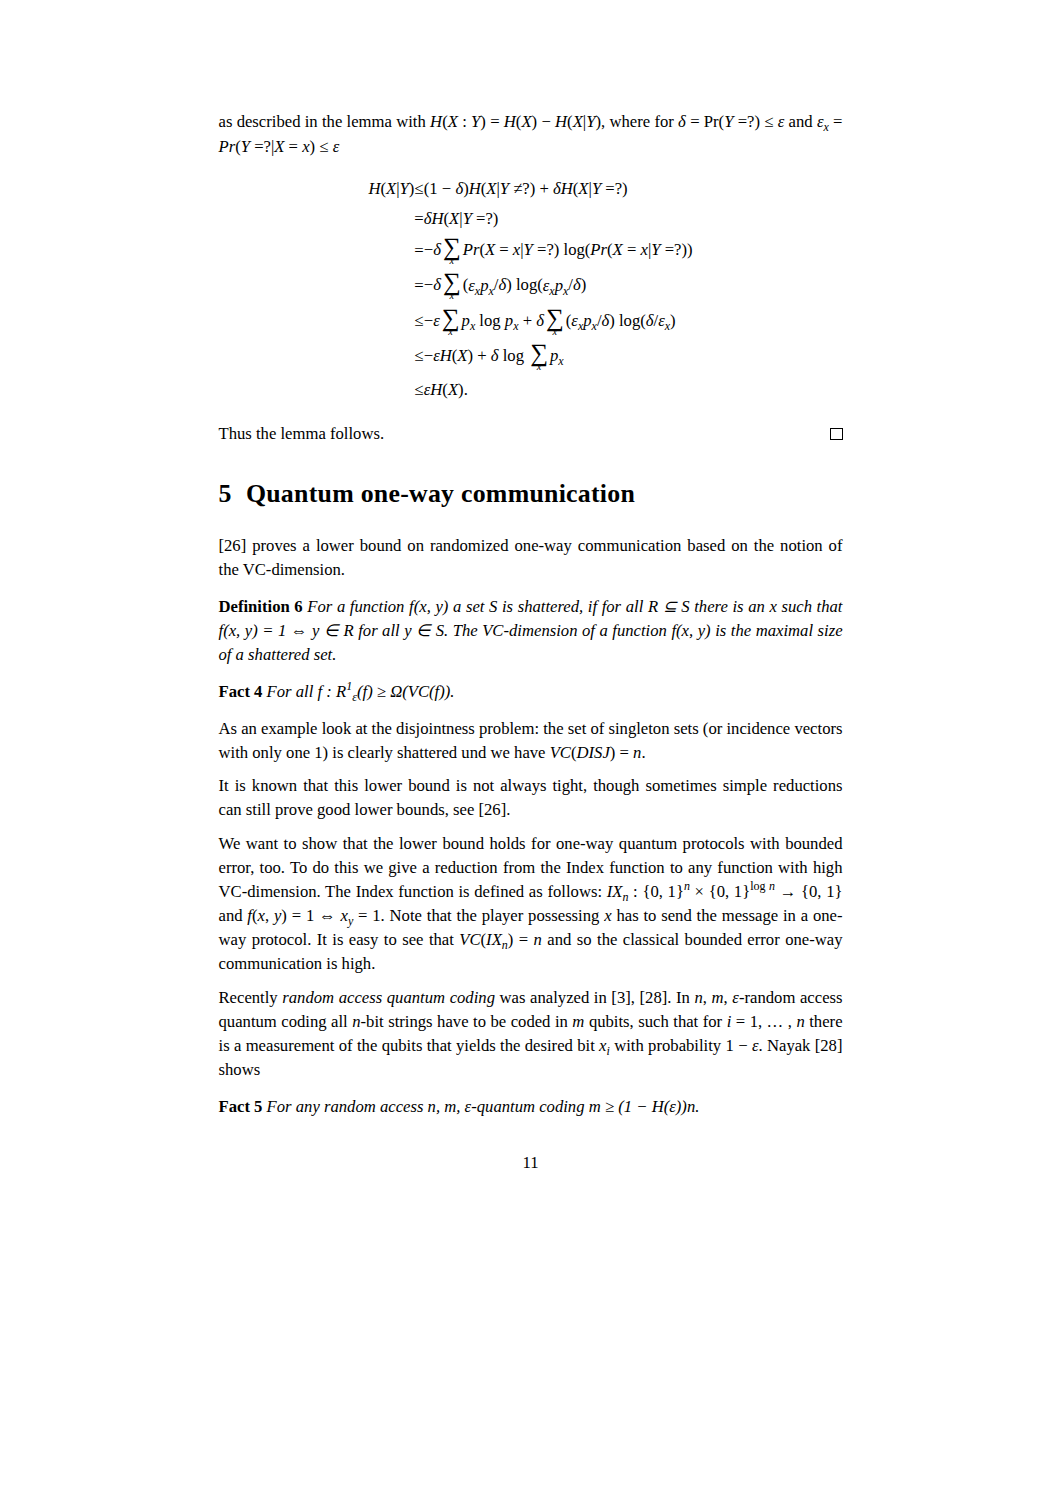as described in the lemma with H(X : Y) = H(X) − H(X|Y), where for δ = Pr(Y =?) ≤ ε and εx = Pr(Y =?|X = x) ≤ ε
| H ( X / Y ) | ≤ | (1 − δ ) H ( X / Y ≠?) + δH ( X / Y =?) |
| | = | δH ( X / Y =?) |
| | = | − δ ∑ x Pr ( X = x / Y =?) log( Pr ( X = x / Y =?)) |
| | = | − δ ∑ x ( ε x p x / δ ) log( ε x p x / δ ) |
| | ≤ | − ε ∑ x p x log p x + δ ∑ x ( ε x p x / δ ) log( δ / ε x ) |
| | ≤ | − εH ( X ) + δ log ∑ x p x |
| | ≤ | εH ( X ). |
Thus the lemma follows.
5 Quantum one-way communication
[26] proves a lower bound on randomized one-way communication based on the notion of the VC-dimension.
Definition 6 For a function f(x, y) a set S is shattered, if for all R ⊆ S there is an x such that f(x, y) = 1 ⇔ y ∈ R for all y ∈ S. The VC-dimension of a function f(x, y) is the maximal size of a shattered set.
Fact 4 For all f : R1ε(f) ≥ Ω(VC(f)).
As an example look at the disjointness problem: the set of singleton sets (or incidence vectors with only one 1) is clearly shattered und we have VC(DISJ) = n.
It is known that this lower bound is not always tight, though sometimes simple reductions can still prove good lower bounds, see [26].
We want to show that the lower bound holds for one-way quantum protocols with bounded error, too. To do this we give a reduction from the Index function to any function with high VC-dimension. The Index function is defined as follows: IXn : {0, 1}n × {0, 1}log n → {0, 1} and f(x, y) = 1 ⇔ xy = 1. Note that the player possessing x has to send the message in a one-way protocol. It is easy to see that VC(IXn) = n and so the classical bounded error one-way communication is high.
Recently random access quantum coding was analyzed in [3], [28]. In n, m, ε-random access quantum coding all n-bit strings have to be coded in m qubits, such that for i = 1, … , n there is a measurement of the qubits that yields the desired bit xi with probability 1 − ε. Nayak [28] shows
Fact 5 For any random access n, m, ε-quantum coding m ≥ (1 − H(ε))n.
11